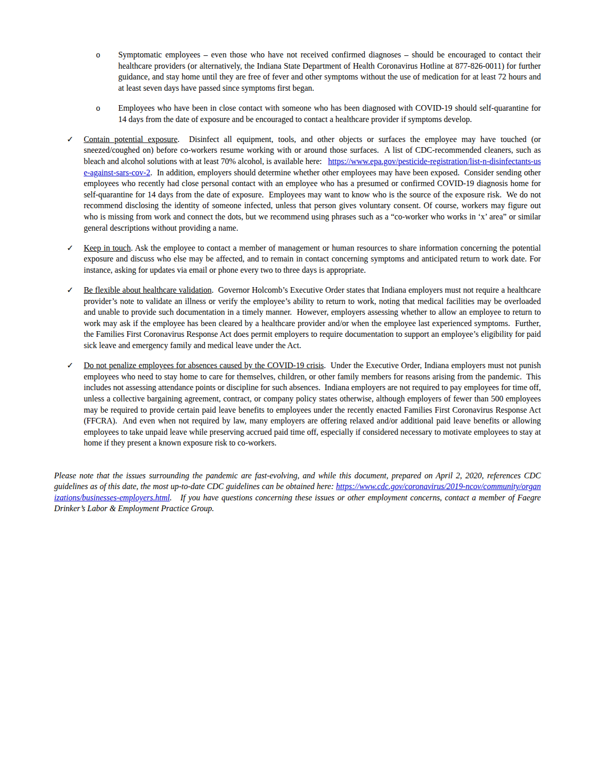o
Symptomatic employees – even those who have not received confirmed diagnoses – should be encouraged to contact their healthcare providers (or alternatively, the Indiana State Department of Health Coronavirus Hotline at 877-826-0011) for further guidance, and stay home until they are free of fever and other symptoms without the use of medication for at least 72 hours and at least seven days have passed since symptoms first began.
o
Employees who have been in close contact with someone who has been diagnosed with COVID-19 should self-quarantine for 14 days from the date of exposure and be encouraged to contact a healthcare provider if symptoms develop.
✓
Contain potential exposure. Disinfect all equipment, tools, and other objects or surfaces the employee may have touched (or sneezed/coughed on) before co-workers resume working with or around those surfaces. A list of CDC-recommended cleaners, such as bleach and alcohol solutions with at least 70% alcohol, is available here: https://www.epa.gov/pesticide-registration/list-n-disinfectants-use-against-sars-cov-2. In addition, employers should determine whether other employees may have been exposed. Consider sending other employees who recently had close personal contact with an employee who has a presumed or confirmed COVID-19 diagnosis home for self-quarantine for 14 days from the date of exposure. Employees may want to know who is the source of the exposure risk. We do not recommend disclosing the identity of someone infected, unless that person gives voluntary consent. Of course, workers may figure out who is missing from work and connect the dots, but we recommend using phrases such as a “co-worker who works in ‘x’ area” or similar general descriptions without providing a name.
✓
Keep in touch. Ask the employee to contact a member of management or human resources to share information concerning the potential exposure and discuss who else may be affected, and to remain in contact concerning symptoms and anticipated return to work date. For instance, asking for updates via email or phone every two to three days is appropriate.
✓
Be flexible about healthcare validation. Governor Holcomb’s Executive Order states that Indiana employers must not require a healthcare provider’s note to validate an illness or verify the employee’s ability to return to work, noting that medical facilities may be overloaded and unable to provide such documentation in a timely manner. However, employers assessing whether to allow an employee to return to work may ask if the employee has been cleared by a healthcare provider and/or when the employee last experienced symptoms. Further, the Families First Coronavirus Response Act does permit employers to require documentation to support an employee’s eligibility for paid sick leave and emergency family and medical leave under the Act.
✓
Do not penalize employees for absences caused by the COVID-19 crisis. Under the Executive Order, Indiana employers must not punish employees who need to stay home to care for themselves, children, or other family members for reasons arising from the pandemic. This includes not assessing attendance points or discipline for such absences. Indiana employers are not required to pay employees for time off, unless a collective bargaining agreement, contract, or company policy states otherwise, although employers of fewer than 500 employees may be required to provide certain paid leave benefits to employees under the recently enacted Families First Coronavirus Response Act (FFCRA). And even when not required by law, many employers are offering relaxed and/or additional paid leave benefits or allowing employees to take unpaid leave while preserving accrued paid time off, especially if considered necessary to motivate employees to stay at home if they present a known exposure risk to co-workers.
Please note that the issues surrounding the pandemic are fast-evolving, and while this document, prepared on April 2, 2020, references CDC guidelines as of this date, the most up-to-date CDC guidelines can be obtained here: https://www.cdc.gov/coronavirus/2019-ncov/community/organizations/businesses-employers.html. If you have questions concerning these issues or other employment concerns, contact a member of Faegre Drinker’s Labor & Employment Practice Group.